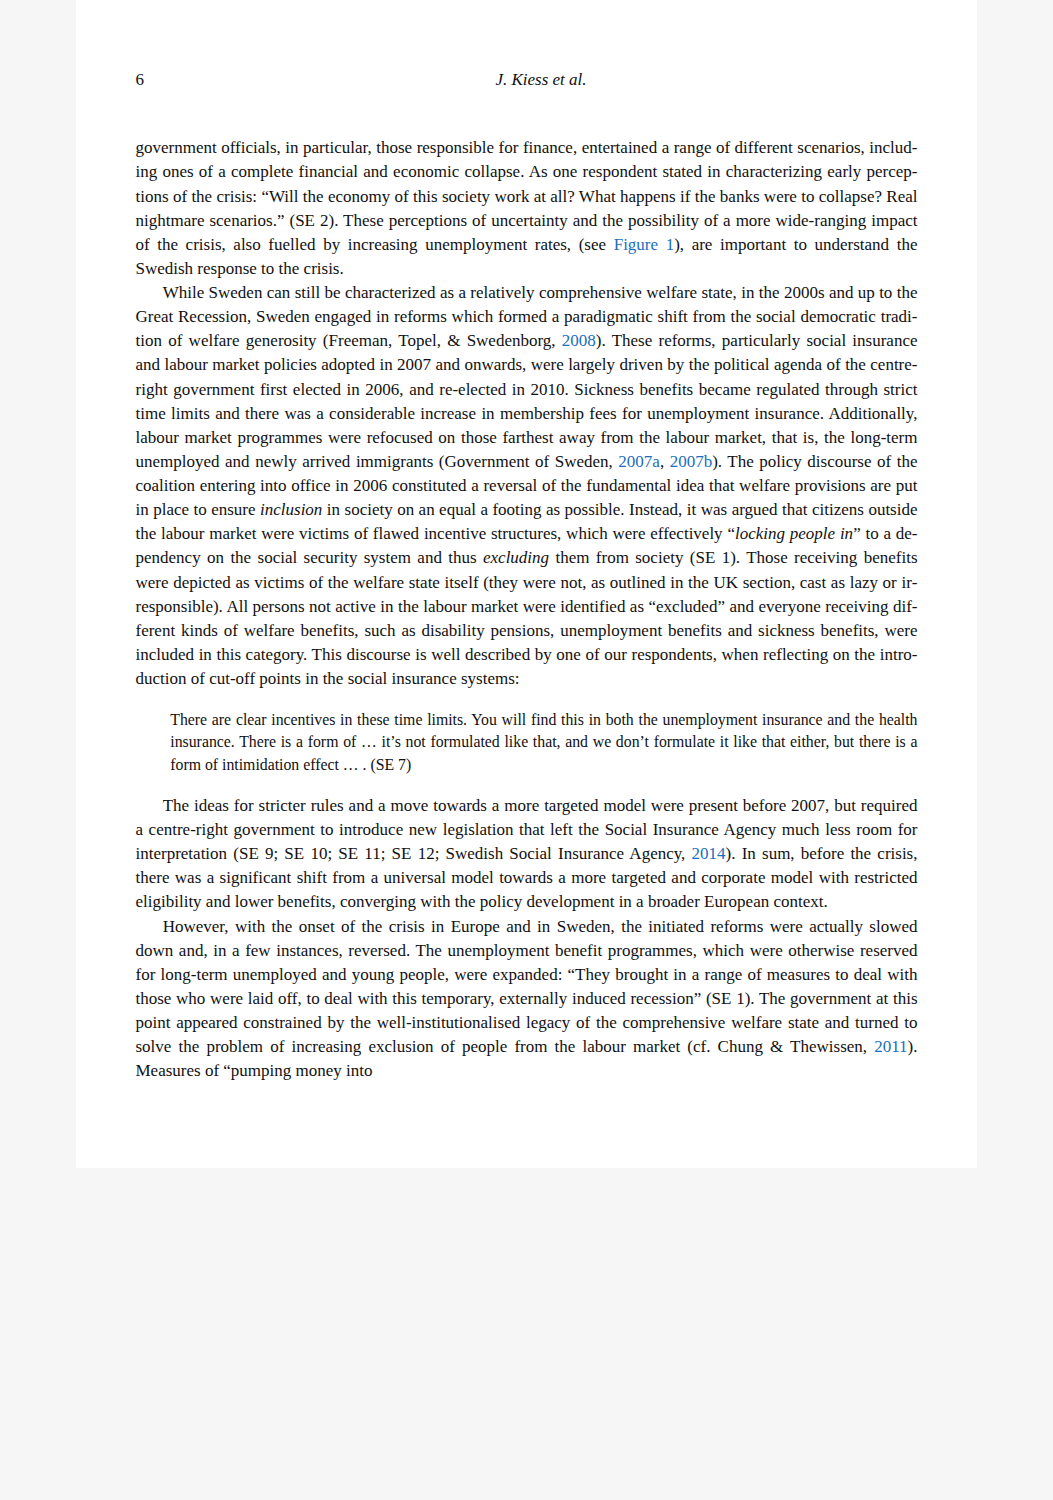6 J. Kiess et al.
government officials, in particular, those responsible for finance, entertained a range of different scenarios, including ones of a complete financial and economic collapse. As one respondent stated in characterizing early perceptions of the crisis: “Will the economy of this society work at all? What happens if the banks were to collapse? Real nightmare scenarios.” (SE 2). These perceptions of uncertainty and the possibility of a more wide-ranging impact of the crisis, also fuelled by increasing unemployment rates, (see Figure 1), are important to understand the Swedish response to the crisis.
While Sweden can still be characterized as a relatively comprehensive welfare state, in the 2000s and up to the Great Recession, Sweden engaged in reforms which formed a paradigmatic shift from the social democratic tradition of welfare generosity (Freeman, Topel, & Swedenborg, 2008). These reforms, particularly social insurance and labour market policies adopted in 2007 and onwards, were largely driven by the political agenda of the centre-right government first elected in 2006, and re-elected in 2010. Sickness benefits became regulated through strict time limits and there was a considerable increase in membership fees for unemployment insurance. Additionally, labour market programmes were refocused on those farthest away from the labour market, that is, the long-term unemployed and newly arrived immigrants (Government of Sweden, 2007a, 2007b). The policy discourse of the coalition entering into office in 2006 constituted a reversal of the fundamental idea that welfare provisions are put in place to ensure inclusion in society on an equal a footing as possible. Instead, it was argued that citizens outside the labour market were victims of flawed incentive structures, which were effectively “locking people in” to a dependency on the social security system and thus excluding them from society (SE 1). Those receiving benefits were depicted as victims of the welfare state itself (they were not, as outlined in the UK section, cast as lazy or irresponsible). All persons not active in the labour market were identified as “excluded” and everyone receiving different kinds of welfare benefits, such as disability pensions, unemployment benefits and sickness benefits, were included in this category. This discourse is well described by one of our respondents, when reflecting on the introduction of cut-off points in the social insurance systems:
There are clear incentives in these time limits. You will find this in both the unemployment insurance and the health insurance. There is a form of … it’s not formulated like that, and we don’t formulate it like that either, but there is a form of intimidation effect … . (SE 7)
The ideas for stricter rules and a move towards a more targeted model were present before 2007, but required a centre-right government to introduce new legislation that left the Social Insurance Agency much less room for interpretation (SE 9; SE 10; SE 11; SE 12; Swedish Social Insurance Agency, 2014). In sum, before the crisis, there was a significant shift from a universal model towards a more targeted and corporate model with restricted eligibility and lower benefits, converging with the policy development in a broader European context.
However, with the onset of the crisis in Europe and in Sweden, the initiated reforms were actually slowed down and, in a few instances, reversed. The unemployment benefit programmes, which were otherwise reserved for long-term unemployed and young people, were expanded: “They brought in a range of measures to deal with those who were laid off, to deal with this temporary, externally induced recession” (SE 1). The government at this point appeared constrained by the well-institutionalised legacy of the comprehensive welfare state and turned to solve the problem of increasing exclusion of people from the labour market (cf. Chung & Thewissen, 2011). Measures of “pumping money into